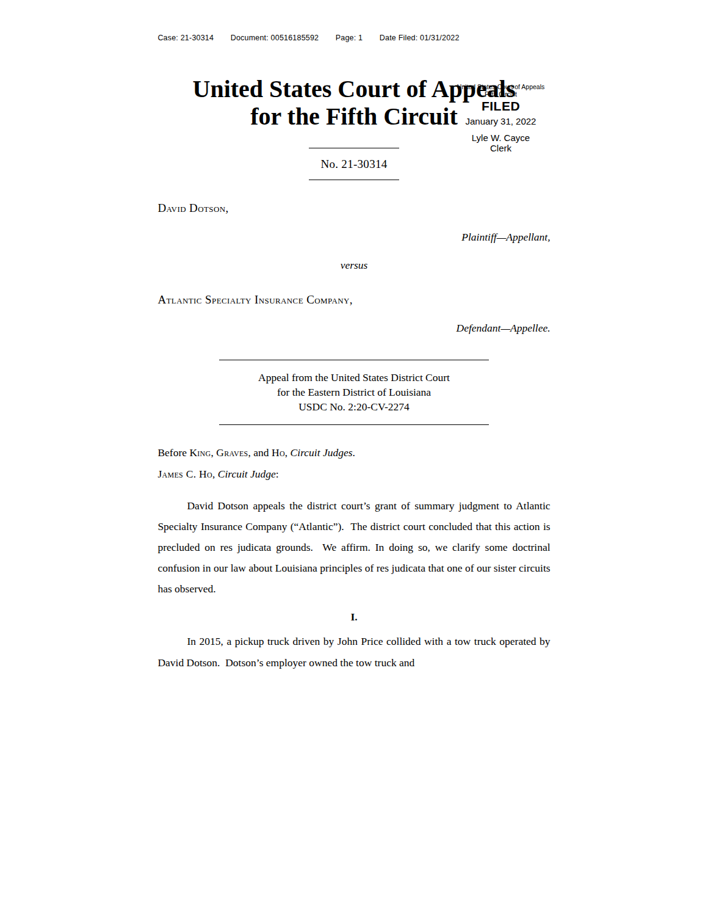Case: 21-30314 Document: 00516185592 Page: 1 Date Filed: 01/31/2022
United States Court of Appeals
Fifth Circuit
FILED
January 31, 2022
Lyle W. Cayce
Clerk
United States Court of Appeals for the Fifth Circuit
No. 21-30314
David Dotson,
Plaintiff—Appellant,
versus
Atlantic Specialty Insurance Company,
Defendant—Appellee.
Appeal from the United States District Court
for the Eastern District of Louisiana
USDC No. 2:20-CV-2274
Before King, Graves, and Ho, Circuit Judges.
James C. Ho, Circuit Judge:
David Dotson appeals the district court’s grant of summary judgment to Atlantic Specialty Insurance Company (“Atlantic”). The district court concluded that this action is precluded on res judicata grounds. We affirm. In doing so, we clarify some doctrinal confusion in our law about Louisiana principles of res judicata that one of our sister circuits has observed.
I.
In 2015, a pickup truck driven by John Price collided with a tow truck operated by David Dotson. Dotson’s employer owned the tow truck and